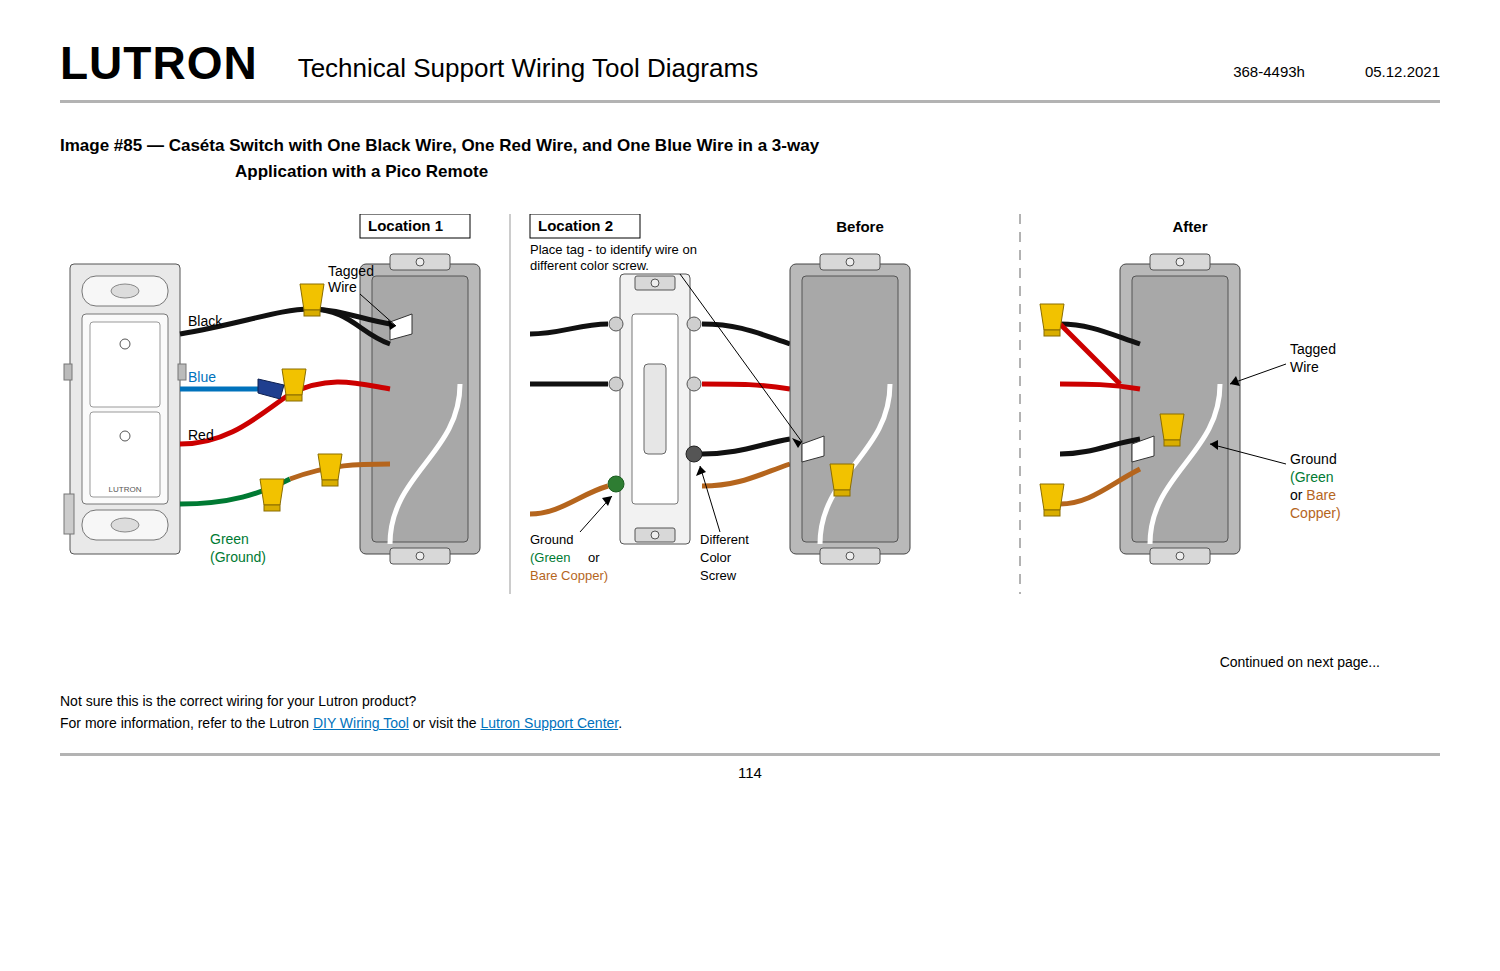LUTRON
Technical Support Wiring Tool Diagrams
368-4493h 05.12.2021
Image #85 — Caséta Switch with One Black Wire, One Red Wire, and One Blue Wire in a 3-way Application with a Pico Remote
Location 1 Location 2 Before After LUTRON Black Blue Red Green (Ground) Tagged Wire Place tag - to identify wire on different color screw. Ground (Green or Bare Copper) Different Color Screw Tagged Wire Ground (Green or Bare Copper)
Continued on next page...
Not sure this is the correct wiring for your Lutron product?
For more information, refer to the Lutron DIY Wiring Tool or visit the Lutron Support Center.
114